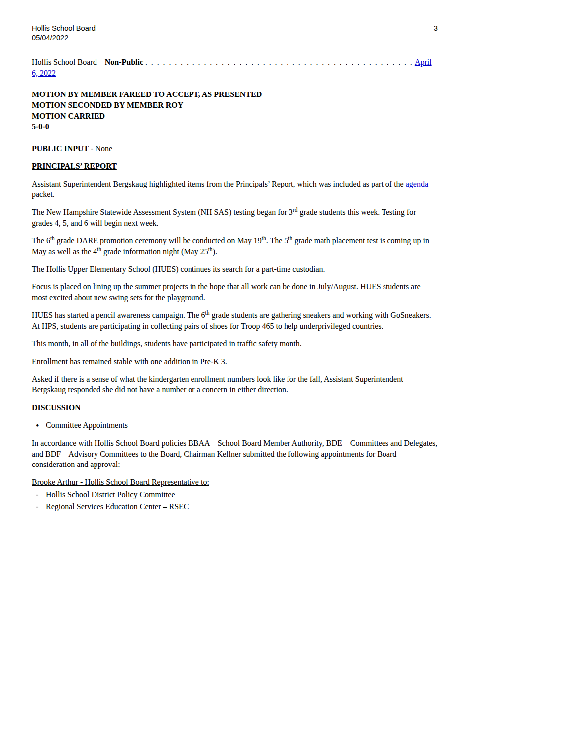Hollis School Board
05/04/2022
3
Hollis School Board – Non-Public . . . . . . . . . . . . . . . . . . . . . . . . . . . . . . . . . . . . . . . . . . . . . . April 6, 2022
MOTION BY MEMBER FAREED TO ACCEPT, AS PRESENTED
MOTION SECONDED BY MEMBER ROY
MOTION CARRIED
5-0-0
PUBLIC INPUT
- None
PRINCIPALS’ REPORT
Assistant Superintendent Bergskaug highlighted items from the Principals’ Report, which was included as part of the agenda packet.
The New Hampshire Statewide Assessment System (NH SAS) testing began for 3rd grade students this week. Testing for grades 4, 5, and 6 will begin next week.
The 6th grade DARE promotion ceremony will be conducted on May 19th. The 5th grade math placement test is coming up in May as well as the 4th grade information night (May 25th).
The Hollis Upper Elementary School (HUES) continues its search for a part-time custodian.
Focus is placed on lining up the summer projects in the hope that all work can be done in July/August. HUES students are most excited about new swing sets for the playground.
HUES has started a pencil awareness campaign. The 6th grade students are gathering sneakers and working with GoSneakers. At HPS, students are participating in collecting pairs of shoes for Troop 465 to help underprivileged countries.
This month, in all of the buildings, students have participated in traffic safety month.
Enrollment has remained stable with one addition in Pre-K 3.
Asked if there is a sense of what the kindergarten enrollment numbers look like for the fall, Assistant Superintendent Bergskaug responded she did not have a number or a concern in either direction.
DISCUSSION
Committee Appointments
In accordance with Hollis School Board policies BBAA – School Board Member Authority, BDE – Committees and Delegates, and BDF – Advisory Committees to the Board, Chairman Kellner submitted the following appointments for Board consideration and approval:
Brooke Arthur - Hollis School Board Representative to:
Hollis School District Policy Committee
Regional Services Education Center – RSEC